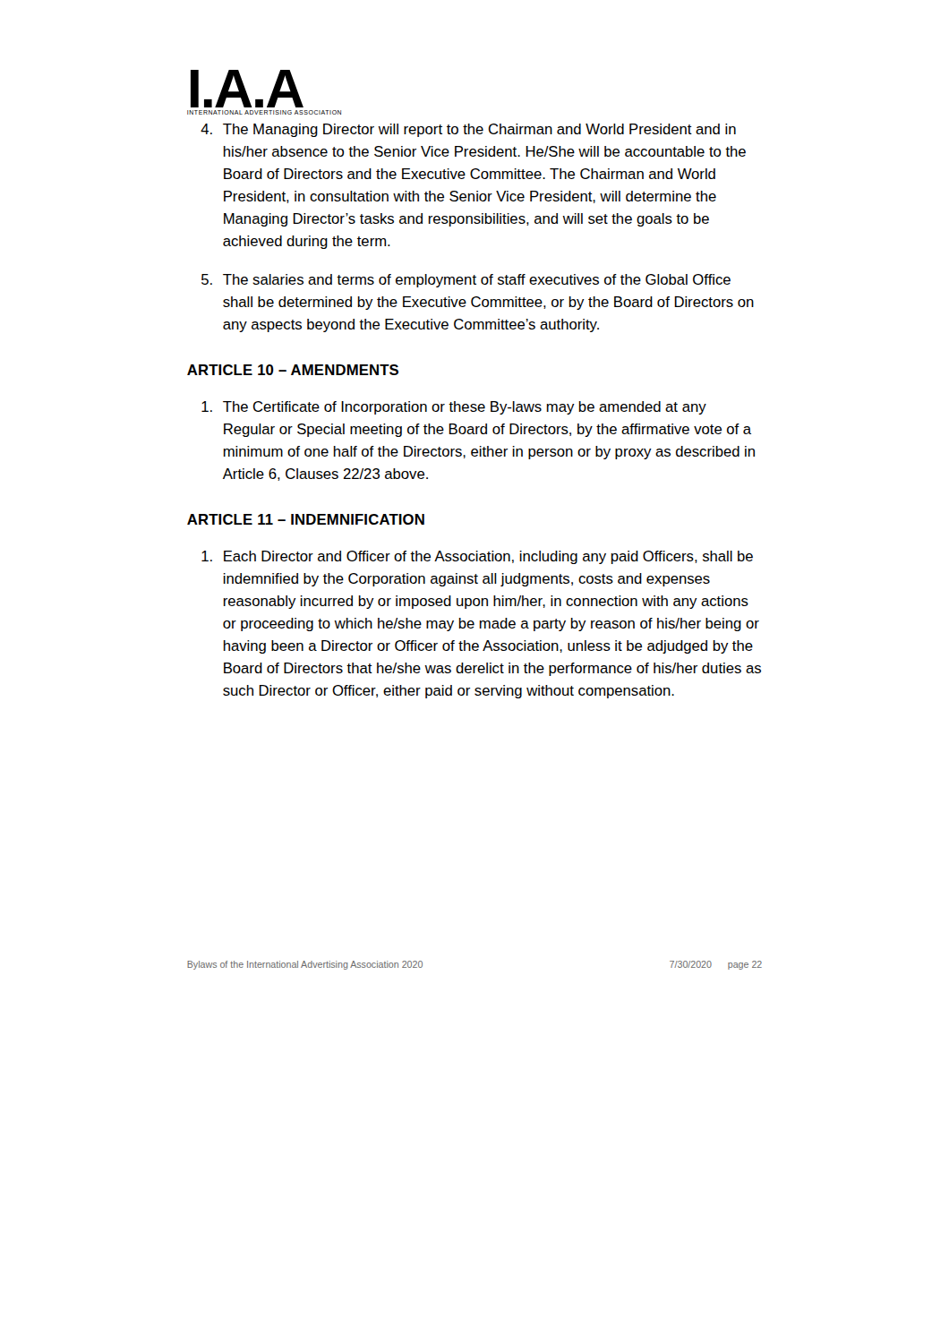I.A.A INTERNATIONAL ADVERTISING ASSOCIATION
The Managing Director will report to the Chairman and World President and in his/her absence to the Senior Vice President. He/She will be accountable to the Board of Directors and the Executive Committee. The Chairman and World President, in consultation with the Senior Vice President, will determine the Managing Director’s tasks and responsibilities, and will set the goals to be achieved during the term.
The salaries and terms of employment of staff executives of the Global Office shall be determined by the Executive Committee, or by the Board of Directors on any aspects beyond the Executive Committee’s authority.
ARTICLE 10 – AMENDMENTS
The Certificate of Incorporation or these By-laws may be amended at any Regular or Special meeting of the Board of Directors, by the affirmative vote of a minimum of one half of the Directors, either in person or by proxy as described in Article 6, Clauses 22/23 above.
ARTICLE 11 – INDEMNIFICATION
Each Director and Officer of the Association, including any paid Officers, shall be indemnified by the Corporation against all judgments, costs and expenses reasonably incurred by or imposed upon him/her, in connection with any actions or proceeding to which he/she may be made a party by reason of his/her being or having been a Director or Officer of the Association, unless it be adjudged by the Board of Directors that he/she was derelict in the performance of his/her duties as such Director or Officer, either paid or serving without compensation.
Bylaws of the International Advertising Association 2020 7/30/2020 page 22